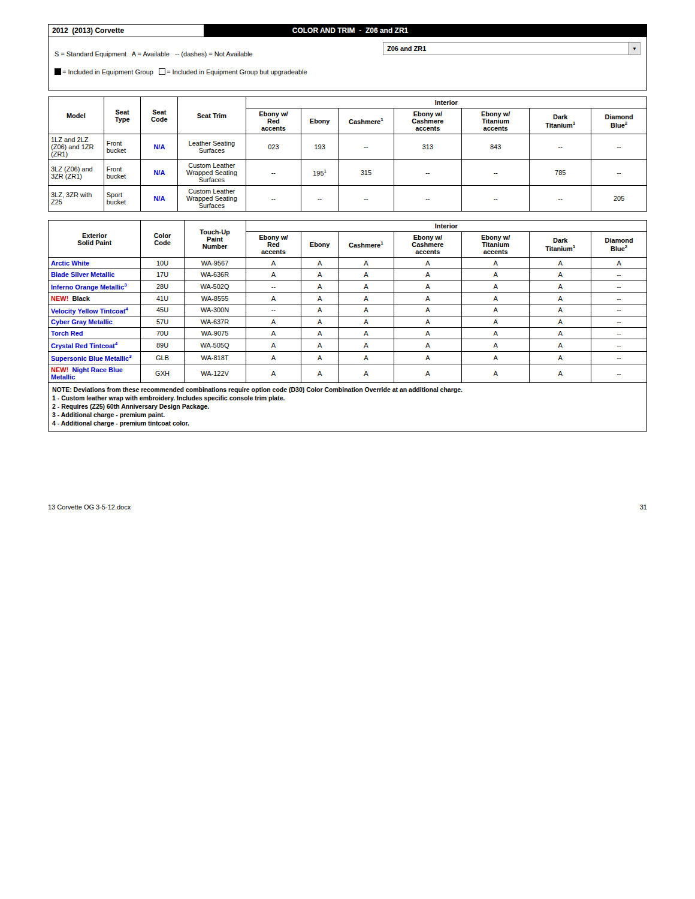2012 (2013) Corvette
COLOR AND TRIM - Z06 and ZR1
Z06 and ZR1
▼
S = Standard Equipment A = Available -- (dashes) = Not Available
= Included in Equipment Group = Included in Equipment Group but upgradeable
| Model | Seat Type | Seat Code | Seat Trim | Interior |
| --- | --- | --- | --- | --- |
| Ebony w/ Red accents | Ebony | Cashmere 1 | Ebony w/ Cashmere accents | Ebony w/ Titanium accents | Dark Titanium 1 | Diamond Blue 2 |
| 1LZ and 2LZ (Z06) and 1ZR (ZR1) | Front bucket | N/A | Leather Seating Surfaces | 023 | 193 | -- | 313 | 843 | -- | -- |
| 3LZ (Z06) and 3ZR (ZR1) | Front bucket | N/A | Custom Leather Wrapped Seating Surfaces | -- | 195 1 | 315 | -- | -- | 785 | -- |
| 3LZ, 3ZR with Z25 | Sport bucket | N/A | Custom Leather Wrapped Seating Surfaces | -- | -- | -- | -- | -- | -- | 205 |
| Exterior Solid Paint | Color Code | Touch-Up Paint Number | Interior |
| --- | --- | --- | --- |
| Ebony w/ Red accents | Ebony | Cashmere 1 | Ebony w/ Cashmere accents | Ebony w/ Titanium accents | Dark Titanium 1 | Diamond Blue 2 |
| Arctic White | 10U | WA-9567 | A | A | A | A | A | A | A |
| Blade Silver Metallic | 17U | WA-636R | A | A | A | A | A | A | -- |
| Inferno Orange Metallic 3 | 28U | WA-502Q | -- | A | A | A | A | A | -- |
| NEW! Black | 41U | WA-8555 | A | A | A | A | A | A | -- |
| Velocity Yellow Tintcoat 4 | 45U | WA-300N | -- | A | A | A | A | A | -- |
| Cyber Gray Metallic | 57U | WA-637R | A | A | A | A | A | A | -- |
| Torch Red | 70U | WA-9075 | A | A | A | A | A | A | -- |
| Crystal Red Tintcoat 4 | 89U | WA-505Q | A | A | A | A | A | A | -- |
| Supersonic Blue Metallic 3 | GLB | WA-818T | A | A | A | A | A | A | -- |
| NEW! Night Race Blue Metallic | GXH | WA-122V | A | A | A | A | A | A | -- |
NOTE: Deviations from these recommended combinations require option code (D30) Color Combination Override at an additional charge.
1 - Custom leather wrap with embroidery. Includes specific console trim plate.
2 - Requires (Z25) 60th Anniversary Design Package.
3 - Additional charge - premium paint.
4 - Additional charge - premium tintcoat color.
13 Corvette OG 3-5-12.docx
31